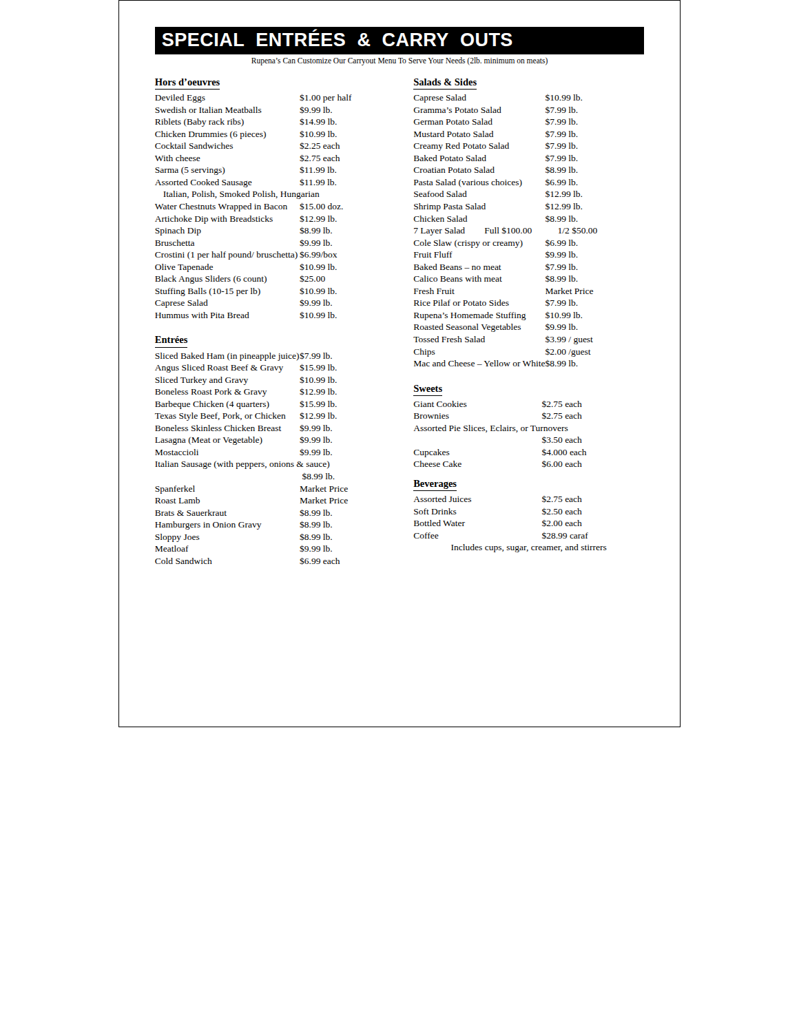SPECIAL ENTRÉES & CARRY OUTS
Rupena’s Can Customize Our Carryout Menu To Serve Your Needs (2lb. minimum on meats)
Hors d’oeuvres
| Deviled Eggs | $1.00 per half |
| Swedish or Italian Meatballs | $9.99 lb. |
| Riblets (Baby rack ribs) | $14.99 lb. |
| Chicken Drummies (6 pieces) | $10.99 lb. |
| Cocktail Sandwiches | $2.25 each |
| With cheese | $2.75 each |
| Sarma (5 servings) | $11.99 lb. |
| Assorted Cooked Sausage | $11.99 lb. |
| Italian, Polish, Smoked Polish, Hungarian |
| Water Chestnuts Wrapped in Bacon | $15.00 doz. |
| Artichoke Dip with Breadsticks | $12.99 lb. |
| Spinach Dip | $8.99 lb. |
| Bruschetta | $9.99 lb. |
| Crostini (1 per half pound/ bruschetta) | $6.99/box |
| Olive Tapenade | $10.99 lb. |
| Black Angus Sliders (6 count) | $25.00 |
| Stuffing Balls (10-15 per lb) | $10.99 lb. |
| Caprese Salad | $9.99 lb. |
| Hummus with Pita Bread | $10.99 lb. |
Entrées
| Sliced Baked Ham (in pineapple juice) | $7.99 lb. |
| Angus Sliced Roast Beef & Gravy | $15.99 lb. |
| Sliced Turkey and Gravy | $10.99 lb. |
| Boneless Roast Pork & Gravy | $12.99 lb. |
| Barbeque Chicken (4 quarters) | $15.99 lb. |
| Texas Style Beef, Pork, or Chicken | $12.99 lb. |
| Boneless Skinless Chicken Breast | $9.99 lb. |
| Lasagna (Meat or Vegetable) | $9.99 lb. |
| Mostaccioli | $9.99 lb. |
| Italian Sausage (with peppers, onions & sauce) |
| | $8.99 lb. |
| Spanferkel | Market Price |
| Roast Lamb | Market Price |
| Brats & Sauerkraut | $8.99 lb. |
| Hamburgers in Onion Gravy | $8.99 lb. |
| Sloppy Joes | $8.99 lb. |
| Meatloaf | $9.99 lb. |
| Cold Sandwich | $6.99 each |
Salads & Sides
| Caprese Salad | $10.99 lb. |
| Gramma’s Potato Salad | $7.99 lb. |
| German Potato Salad | $7.99 lb. |
| Mustard Potato Salad | $7.99 lb. |
| Creamy Red Potato Salad | $7.99 lb. |
| Baked Potato Salad | $7.99 lb. |
| Croatian Potato Salad | $8.99 lb. |
| Pasta Salad (various choices) | $6.99 lb. |
| Seafood Salad | $12.99 lb. |
| Shrimp Pasta Salad | $12.99 lb. |
| Chicken Salad | $8.99 lb. |
| 7 Layer Salad Full $100.00 | 1/2 $50.00 |
| Cole Slaw (crispy or creamy) | $6.99 lb. |
| Fruit Fluff | $9.99 lb. |
| Baked Beans – no meat | $7.99 lb. |
| Calico Beans with meat | $8.99 lb. |
| Fresh Fruit | Market Price |
| Rice Pilaf or Potato Sides | $7.99 lb. |
| Rupena’s Homemade Stuffing | $10.99 lb. |
| Roasted Seasonal Vegetables | $9.99 lb. |
| Tossed Fresh Salad | $3.99 / guest |
| Chips | $2.00 /guest |
| Mac and Cheese – Yellow or White | $8.99 lb. |
Sweets
| Giant Cookies | $2.75 each |
| Brownies | $2.75 each |
| Assorted Pie Slices, Eclairs, or Turnovers |
| | $3.50 each |
| Cupcakes | $4.000 each |
| Cheese Cake | $6.00 each |
Beverages
| Assorted Juices | $2.75 each |
| Soft Drinks | $2.50 each |
| Bottled Water | $2.00 each |
| Coffee | $28.99 caraf |
Includes cups, sugar, creamer, and stirrers